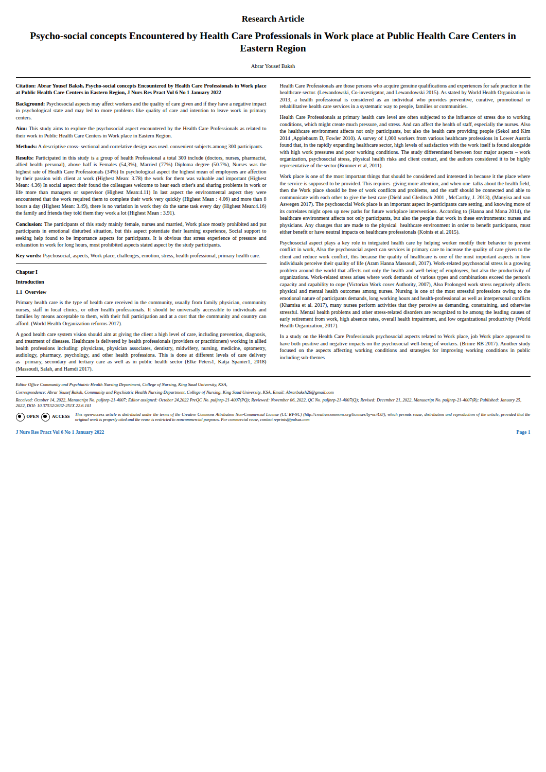Research Article
Psycho-social concepts Encountered by Health Care Professionals in Work place at Public Health Care Centers in Eastern Region
Abrar Yousef Baksh
Citation: Abrar Yousef Baksh, Psycho-social concepts Encountered by Health Care Professionals in Work place at Public Health Care Centers in Eastern Region, J Nurs Res Pract Vol 6 No 1 January 2022
Background: Psychosocial aspects may affect workers and the quality of care given and if they have a negative impact in psychological state and may led to more problems like quality of care and intention to leave work in primary centers.
Aim: This study aims to explore the psychosocial aspect encountered by the Health Care Professionals as related to their work in Public Health Care Centers in Work place in Eastern Region.
Methods: A descriptive cross- sectional and correlative design was used. convenient subjects among 300 participants.
Results: Participated in this study is a group of health Professional a total 300 include (doctors, nurses, pharmacist, allied health personal), above half is Females (54,3%), Married (77%) Diploma degree (50.7%), Nurses was the highest rate of Health Care Professionals (34%) In psychological aspect the highest mean of employees are affection by their passion with client at work (Highest Mean: 3.78) the work for them was valuable and important (Highest Mean: 4.36) In social aspect their found the colleagues welcome to hear each other's and sharing problems in work or life more than managers or supervisor (Highest Mean:4.11) In last aspect the environmental aspect they were encountered that the work required them to complete their work very quickly (Highest Mean : 4.06) and more than 8 hours a day (Highest Mean: 3.49), there is no variation in work they do the same task every day (Highest Mean:4.16) the family and friends they told them they work a lot (Highest Mean : 3.91).
Conclusion: The participants of this study mainly female, nurses and married, Work place mostly prohibited and put participants in emotional disturbed situation, but this aspect potentiate their learning experience, Social support to seeking help found to be importance aspects for participants. It is obvious that stress experience of pressure and exhaustion in work for long hours, most prohibited aspects stated aspect by the study participants.
Key words: Psychosocial, aspects, Work place, challenges, emotion, stress, health professional, primary health care.
Chapter I
Introduction
1.1 Overview
Primary health care is the type of health care received in the community, usually from family physician, community nurses, staff in local clinics, or other health professionals. It should be universally accessible to individuals and families by means acceptable to them, with their full participation and at a cost that the community and country can afford. (World Health Organization reforms 2017).
A good health care system vision should aim at giving the client a high level of care, including prevention, diagnosis, and treatment of diseases. Healthcare is delivered by health professionals (providers or practitioners) working in allied health professions including: physicians, physician associates, dentistry, midwifery, nursing, medicine, optometry, audiology, pharmacy, psychology, and other health professions. This is done at different levels of care delivery as primary, secondary and tertiary care as well as in public health sector (Elke Peters1, Katja Spanier1, 2018) (Massoudi, Salah, and Hamdi 2017).
Health Care Professionals are those persons who acquire genuine qualifications and experiences for safe practice in the healthcare sector. (Lewandowski, Co-investigator, and Lewandowski 2015). As stated by World Health Organization in 2013, a health professional is considered as an individual who provides preventive, curative, promotional or rehabilitative health care services in a systematic way to people, families or communities.
Health Care Professionals at primary health care level are often subjected to the influence of stress due to working conditions, which might create much pressure, and stress. And can affect the health of staff, especially the nurses. Also the healthcare environment affects not only participants, but also the health care providing people (Sekol and Kim 2014 ,Applebaum D, Fowler 2010). A survey of 1,000 workers from various healthcare professions in Lower Austria found that, in the rapidly expanding healthcare sector, high levels of satisfaction with the work itself is found alongside with high work pressures and poor working conditions. The study differentiated between four major aspects – work organization, psychosocial stress, physical health risks and client contact, and the authors considered it to be highly representative of the sector (Brunner et al, 2011).
Work place is one of the most important things that should be considered and interested in because it the place where the service is supposed to be provided. This requires giving more attention, and when one talks about the health field, then the Work place should be free of work conflicts and problems, and the staff should be connected and able to communicate with each other to give the best care (Diehl and Gleditsch 2001 , McCarthy, J. 2013), (Manyisa and van Aswegen 2017). The psychosocial Work place is an important aspect in-participants care setting, and knowing more of its correlates might open up new paths for future workplace interventions. According to (Hanna and Mona 2014), the healthcare environment affects not only participants, but also the people that work in these environments: nurses and physicians. Any changes that are made to the physical healthcare environment in order to benefit participants, must either benefit or have neutral impacts on healthcare professionals (Koinis et al. 2015).
Psychosocial aspect plays a key role in integrated health care by helping worker modify their behavior to prevent conflict in work, Also the psychosocial aspect can services in primary care to increase the quality of care given to the client and reduce work conflict, this because the quality of healthcare is one of the most important aspects in how individuals perceive their quality of life (Aram Hanna Massoudi, 2017). Work-related psychosocial stress is a growing problem around the world that affects not only the health and well-being of employees, but also the productivity of organizations. Work-related stress arises where work demands of various types and combinations exceed the person's capacity and capability to cope (Victorian Work cover Authority, 2007), Also Prolonged work stress negatively affects physical and mental health outcomes among nurses. Nursing is one of the most stressful professions owing to the emotional nature of participants demands, long working hours and health-professional as well as interpersonal conflicts (Khamisa et al. 2017), many nurses perform activities that they perceive as demanding, constraining, and otherwise stressful. Mental health problems and other stress-related disorders are recognized to be among the leading causes of early retirement from work, high absence rates, overall health impairment, and low organizational productivity (World Health Organization, 2017).
In a study on the Health Care Professionals psychosocial aspects related to Work place, job Work place appeared to have both positive and negative impacts on the psychosocial well-being of workers. (Brinre RB 2017). Another study focused on the aspects affecting working conditions and strategies for improving working conditions in public including sub-themes
Editor Office Community and Psychiatric Health Nursing Department, College of Nursing, King Saud University, KSA,
Correspondence: Abrar Yousef Baksh, Community and Psychiatric Health Nursing Department, College of Nursing, King Saud University, KSA, Email: Abrarbaksh26@gmail.com
Received: October 14, 2022, Manuscript No. puljnrp-21-4007; Editor assigned: October 24,2022 PreQC No. puljnrp-21-4007(PQ); Reviewed: November 06, 2022, QC No. puljnrp-21-4007(Q); Revised: December 21, 2022, Manuscript No. puljnrp-21-4007(R); Published: January 25, 2022, DOI: 10.37532/2632-251X.22.6.101
OPEN ACCESS
This open-access article is distributed under the terms of the Creative Commons Attribution Non-Commercial License (CC BY-NC) (http://creativecommons.org/licenses/by-nc/4.0/), which permits reuse, distribution and reproduction of the article, provided that the original work is properly cited and the reuse is restricted to noncommercial purposes. For commercial reuse, contact reprints@pulsus.com
J Nurs Res Pract Vol 6 No 1 January 2022
Page 1